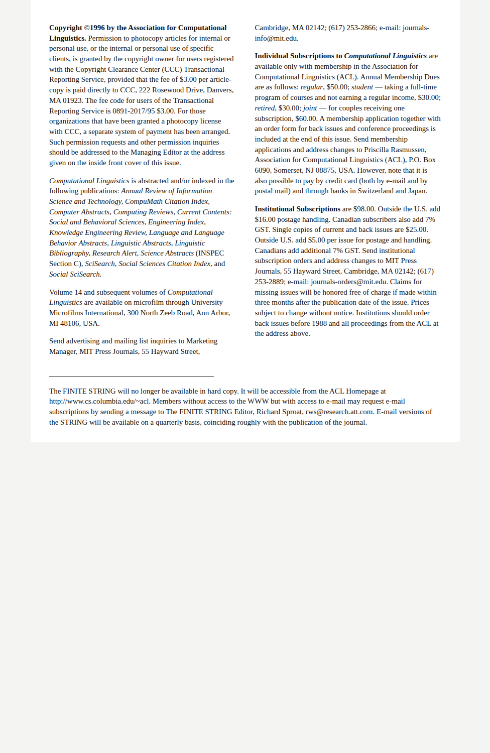Copyright ©1996 by the Association for Computational Linguistics. Permission to photocopy articles for internal or personal use, or the internal or personal use of specific clients, is granted by the copyright owner for users registered with the Copyright Clearance Center (CCC) Transactional Reporting Service, provided that the fee of $3.00 per article-copy is paid directly to CCC, 222 Rosewood Drive, Danvers, MA 01923. The fee code for users of the Transactional Reporting Service is 0891-2017/95 $3.00. For those organizations that have been granted a photocopy license with CCC, a separate system of payment has been arranged. Such permission requests and other permission inquiries should be addressed to the Managing Editor at the address given on the inside front cover of this issue.
Computational Linguistics is abstracted and/or indexed in the following publications: Annual Review of Information Science and Technology, CompuMath Citation Index, Computer Abstracts, Computing Reviews, Current Contents: Social and Behavioral Sciences, Engineering Index, Knowledge Engineering Review, Language and Language Behavior Abstracts, Linguistic Abstracts, Linguistic Bibliography, Research Alert, Science Abstracts (INSPEC Section C), SciSearch, Social Sciences Citation Index, and Social SciSearch.
Volume 14 and subsequent volumes of Computational Linguistics are available on microfilm through University Microfilms International, 300 North Zeeb Road, Ann Arbor, MI 48106, USA.
Send advertising and mailing list inquiries to Marketing Manager, MIT Press Journals, 55 Hayward Street, Cambridge, MA 02142; (617) 253-2866; e-mail: journals-info@mit.edu.
Individual Subscriptions to Computational Linguistics are available only with membership in the Association for Computational Linguistics (ACL). Annual Membership Dues are as follows: regular, $50.00; student — taking a full-time program of courses and not earning a regular income, $30.00; retired, $30.00; joint — for couples receiving one subscription, $60.00. A membership application together with an order form for back issues and conference proceedings is included at the end of this issue. Send membership applications and address changes to Priscilla Rasmussen, Association for Computational Linguistics (ACL), P.O. Box 6090, Somerset, NJ 08875, USA. However, note that it is also possible to pay by credit card (both by e-mail and by postal mail) and through banks in Switzerland and Japan.
Institutional Subscriptions are $98.00. Outside the U.S. add $16.00 postage handling. Canadian subscribers also add 7% GST. Single copies of current and back issues are $25.00. Outside U.S. add $5.00 per issue for postage and handling. Canadians add additional 7% GST. Send institutional subscription orders and address changes to MIT Press Journals, 55 Hayward Street, Cambridge, MA 02142; (617) 253-2889; e-mail: journals-orders@mit.edu. Claims for missing issues will be honored free of charge if made within three months after the publication date of the issue. Prices subject to change without notice. Institutions should order back issues before 1988 and all proceedings from the ACL at the address above.
The FINITE STRING will no longer be available in hard copy. It will be accessible from the ACL Homepage at http://www.cs.columbia.edu/~acl. Members without access to the WWW but with access to e-mail may request e-mail subscriptions by sending a message to The FINITE STRING Editor, Richard Sproat, rws@research.att.com. E-mail versions of the STRING will be available on a quarterly basis, coinciding roughly with the publication of the journal.